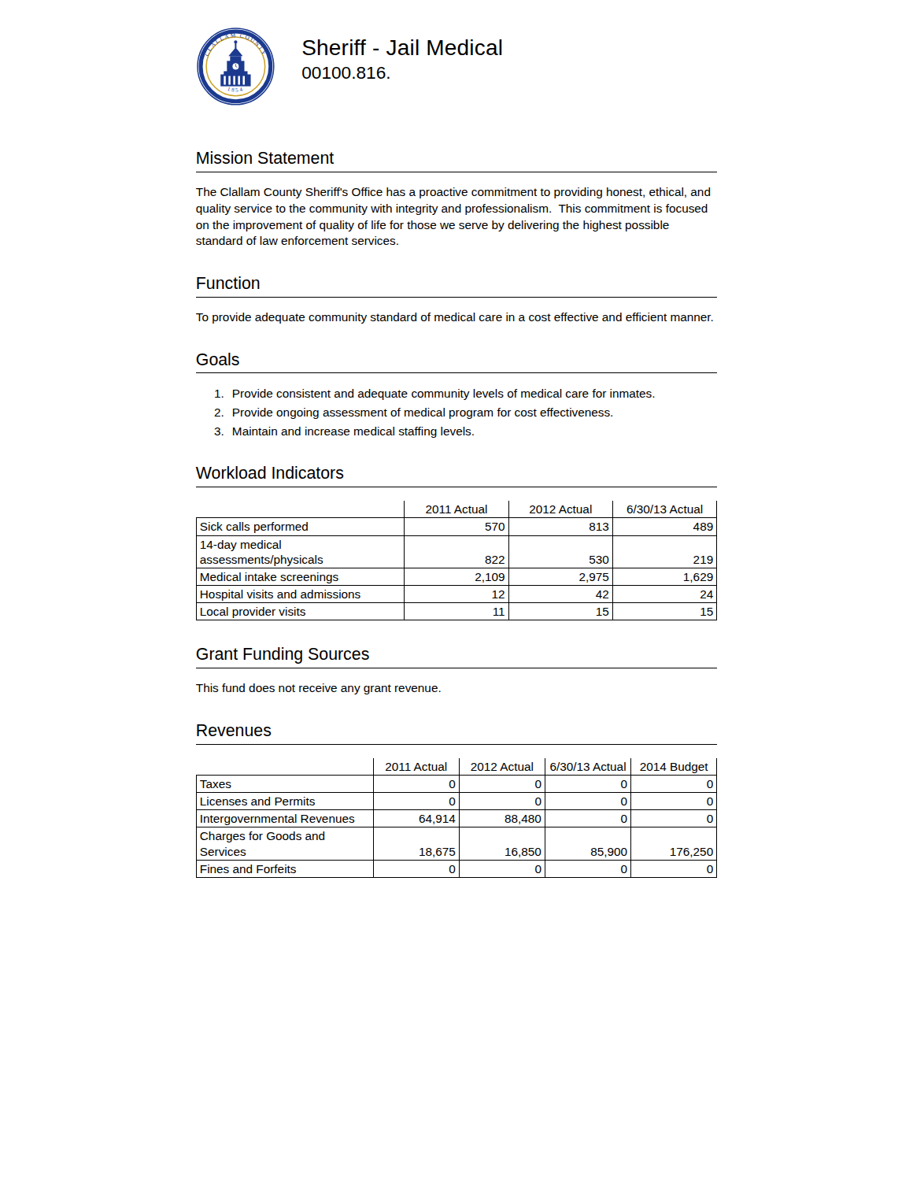CLALLAM COUNTY 1854
Sheriff - Jail Medical
00100.816.
Mission Statement
The Clallam County Sheriff's Office has a proactive commitment to providing honest, ethical, and quality service to the community with integrity and professionalism. This commitment is focused on the improvement of quality of life for those we serve by delivering the highest possible standard of law enforcement services.
Function
To provide adequate community standard of medical care in a cost effective and efficient manner.
Goals
Provide consistent and adequate community levels of medical care for inmates.
Provide ongoing assessment of medical program for cost effectiveness.
Maintain and increase medical staffing levels.
Workload Indicators
| | 2011 Actual | 2012 Actual | 6/30/13 Actual |
| --- | --- | --- | --- |
| Sick calls performed | 570 | 813 | 489 |
| 14-day medical assessments/physicals | 822 | 530 | 219 |
| Medical intake screenings | 2,109 | 2,975 | 1,629 |
| Hospital visits and admissions | 12 | 42 | 24 |
| Local provider visits | 11 | 15 | 15 |
Grant Funding Sources
This fund does not receive any grant revenue.
Revenues
| | 2011 Actual | 2012 Actual | 6/30/13 Actual | 2014 Budget |
| --- | --- | --- | --- | --- |
| Taxes | 0 | 0 | 0 | 0 |
| Licenses and Permits | 0 | 0 | 0 | 0 |
| Intergovernmental Revenues | 64,914 | 88,480 | 0 | 0 |
| Charges for Goods and Services | 18,675 | 16,850 | 85,900 | 176,250 |
| Fines and Forfeits | 0 | 0 | 0 | 0 |